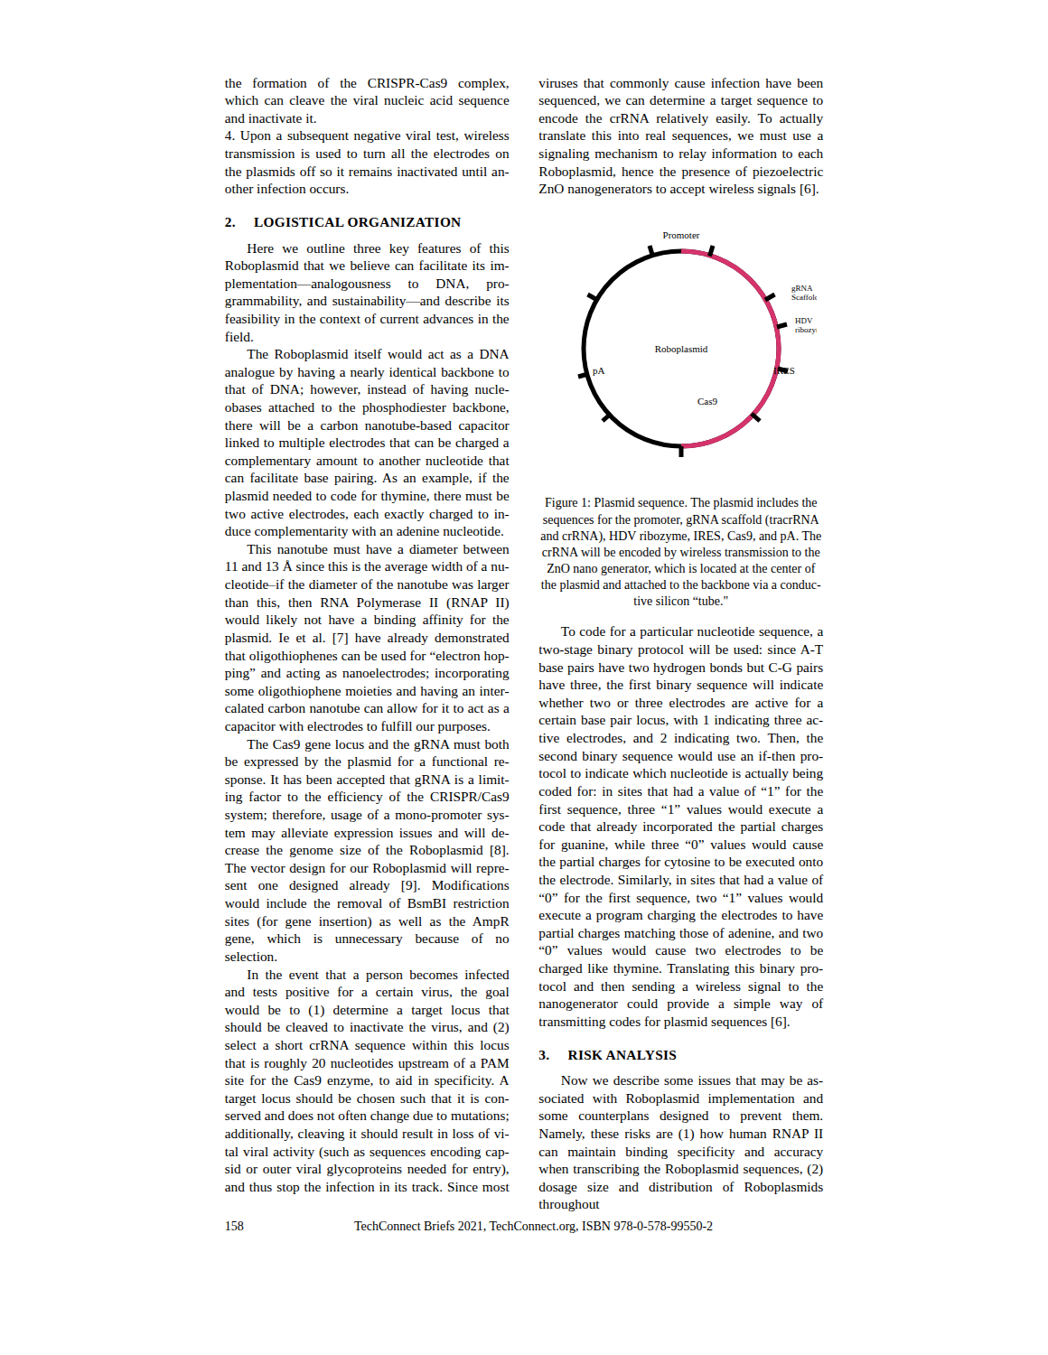the formation of the CRISPR-Cas9 complex, which can cleave the viral nucleic acid sequence and inactivate it.
4. Upon a subsequent negative viral test, wireless transmission is used to turn all the electrodes on the plasmids off so it remains inactivated until another infection occurs.
2. LOGISTICAL ORGANIZATION
Here we outline three key features of this Roboplasmid that we believe can facilitate its implementation—analogousness to DNA, programmability, and sustainability—and describe its feasibility in the context of current advances in the field.
The Roboplasmid itself would act as a DNA analogue by having a nearly identical backbone to that of DNA; however, instead of having nucleobases attached to the phosphodiester backbone, there will be a carbon nanotube-based capacitor linked to multiple electrodes that can be charged a complementary amount to another nucleotide that can facilitate base pairing. As an example, if the plasmid needed to code for thymine, there must be two active electrodes, each exactly charged to induce complementarity with an adenine nucleotide.
This nanotube must have a diameter between 11 and 13 Å since this is the average width of a nucleotide–if the diameter of the nanotube was larger than this, then RNA Polymerase II (RNAP II) would likely not have a binding affinity for the plasmid. Ie et al. [7] have already demonstrated that oligothiophenes can be used for “electron hopping” and acting as nanoelectrodes; incorporating some oligothiophene moieties and having an intercalated carbon nanotube can allow for it to act as a capacitor with electrodes to fulfill our purposes.
The Cas9 gene locus and the gRNA must both be expressed by the plasmid for a functional response. It has been accepted that gRNA is a limiting factor to the efficiency of the CRISPR/Cas9 system; therefore, usage of a mono-promoter system may alleviate expression issues and will decrease the genome size of the Roboplasmid [8]. The vector design for our Roboplasmid will represent one designed already [9]. Modifications would include the removal of BsmBI restriction sites (for gene insertion) as well as the AmpR gene, which is unnecessary because of no selection.
In the event that a person becomes infected and tests positive for a certain virus, the goal would be to (1) determine a target locus that should be cleaved to inactivate the virus, and (2) select a short crRNA sequence within this locus that is roughly 20 nucleotides upstream of a PAM site for the Cas9 enzyme, to aid in specificity. A target locus should be chosen such that it is conserved and does not often change due to mutations; additionally, cleaving it should result in loss of vital viral activity (such as sequences encoding capsid or outer viral glycoproteins needed for entry), and thus stop the infection in its track. Since most viruses that commonly cause infection have been sequenced, we can determine a target sequence to encode the crRNA relatively easily. To actually translate this into real sequences, we must use a signaling mechanism to relay information to each Roboplasmid, hence the presence of piezoelectric ZnO nanogenerators to accept wireless signals [6].
Promoter gRNA Scaffold HDV ribozyme IRES Cas9 pA Roboplasmid
Figure 1: Plasmid sequence. The plasmid includes the sequences for the promoter, gRNA scaffold (tracrRNA and crRNA), HDV ribozyme, IRES, Cas9, and pA. The crRNA will be encoded by wireless transmission to the ZnO nano generator, which is located at the center of the plasmid and attached to the backbone via a conductive silicon “tube."
To code for a particular nucleotide sequence, a two-stage binary protocol will be used: since A-T base pairs have two hydrogen bonds but C-G pairs have three, the first binary sequence will indicate whether two or three electrodes are active for a certain base pair locus, with 1 indicating three active electrodes, and 2 indicating two. Then, the second binary sequence would use an if-then protocol to indicate which nucleotide is actually being coded for: in sites that had a value of “1” for the first sequence, three “1” values would execute a code that already incorporated the partial charges for guanine, while three “0” values would cause the partial charges for cytosine to be executed onto the electrode. Similarly, in sites that had a value of “0” for the first sequence, two “1” values would execute a program charging the electrodes to have partial charges matching those of adenine, and two “0” values would cause two electrodes to be charged like thymine. Translating this binary protocol and then sending a wireless signal to the nanogenerator could provide a simple way of transmitting codes for plasmid sequences [6].
3. RISK ANALYSIS
Now we describe some issues that may be associated with Roboplasmid implementation and some counterplans designed to prevent them. Namely, these risks are (1) how human RNAP II can maintain binding specificity and accuracy when transcribing the Roboplasmid sequences, (2) dosage size and distribution of Roboplasmids throughout
158
TechConnect Briefs 2021, TechConnect.org, ISBN 978-0-578-99550-2